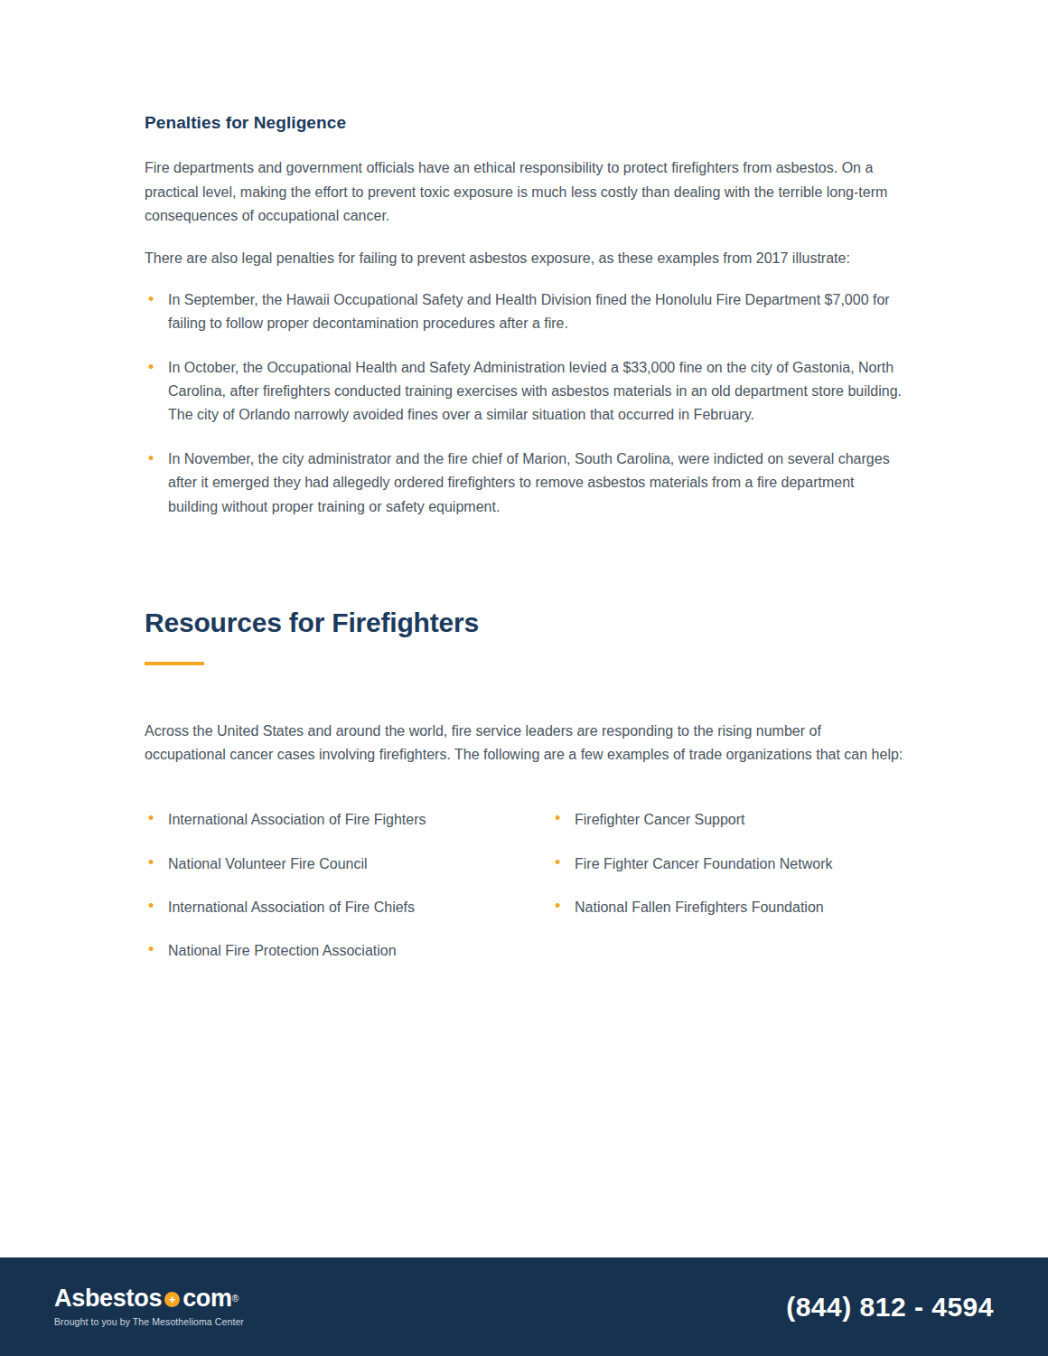Penalties for Negligence
Fire departments and government officials have an ethical responsibility to protect firefighters from asbestos. On a practical level, making the effort to prevent toxic exposure is much less costly than dealing with the terrible long-term consequences of occupational cancer.
There are also legal penalties for failing to prevent asbestos exposure, as these examples from 2017 illustrate:
In September, the Hawaii Occupational Safety and Health Division fined the Honolulu Fire Department $7,000 for failing to follow proper decontamination procedures after a fire.
In October, the Occupational Health and Safety Administration levied a $33,000 fine on the city of Gastonia, North Carolina, after firefighters conducted training exercises with asbestos materials in an old department store building. The city of Orlando narrowly avoided fines over a similar situation that occurred in February.
In November, the city administrator and the fire chief of Marion, South Carolina, were indicted on several charges after it emerged they had allegedly ordered firefighters to remove asbestos materials from a fire department building without proper training or safety equipment.
Resources for Firefighters
Across the United States and around the world, fire service leaders are responding to the rising number of occupational cancer cases involving firefighters. The following are a few examples of trade organizations that can help:
International Association of Fire Fighters
National Volunteer Fire Council
International Association of Fire Chiefs
National Fire Protection Association
Firefighter Cancer Support
Fire Fighter Cancer Foundation Network
National Fallen Firefighters Foundation
Asbestos com®
Brought to you by The Mesothelioma Center
(844) 812 - 4594